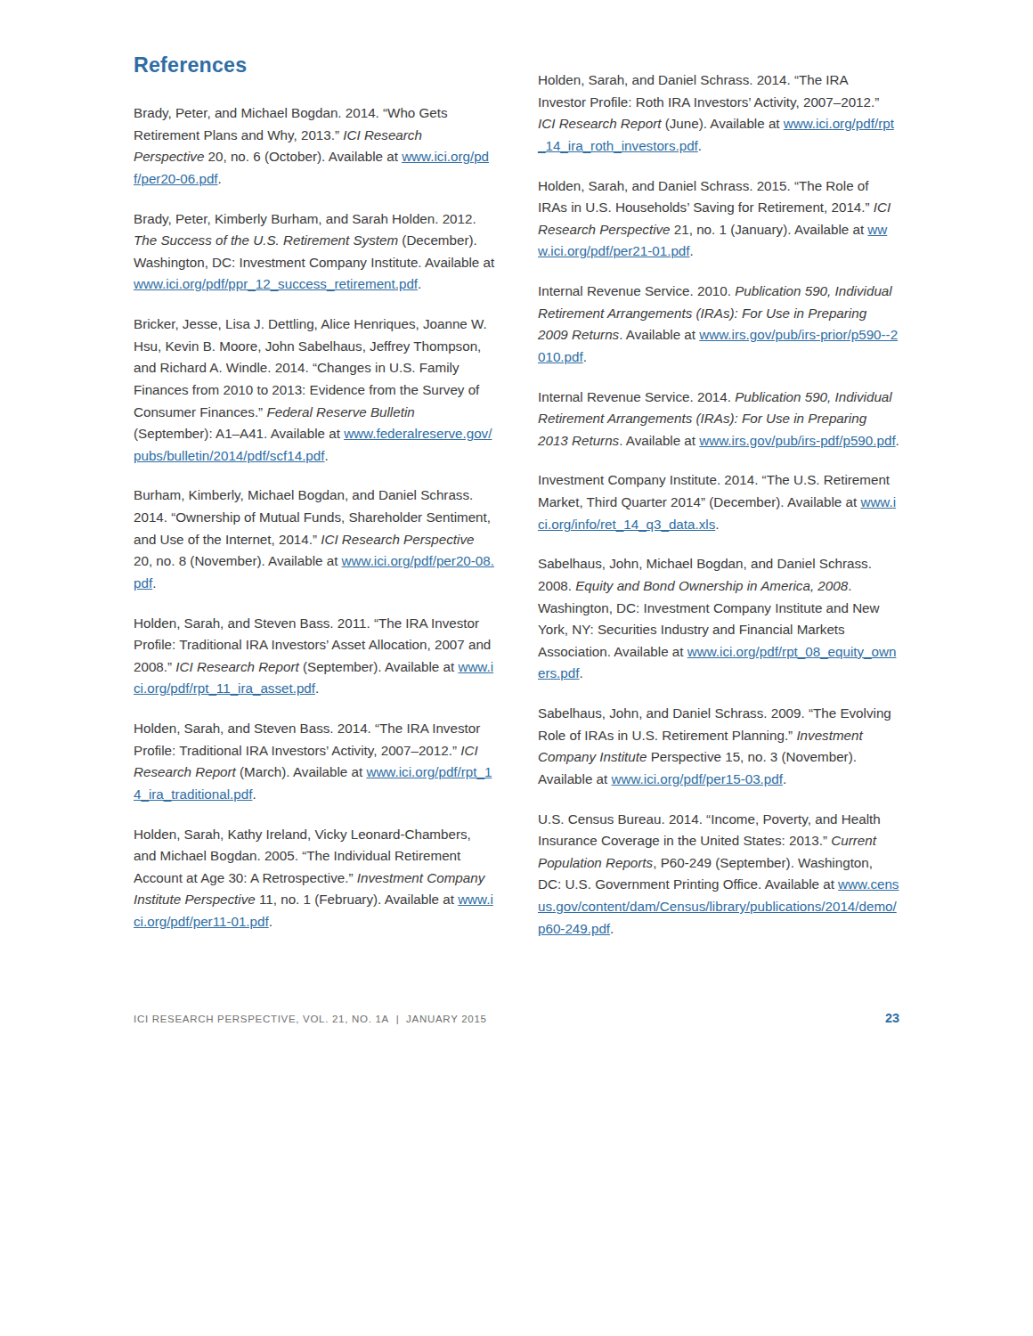References
Brady, Peter, and Michael Bogdan. 2014. “Who Gets Retirement Plans and Why, 2013.” ICI Research Perspective 20, no. 6 (October). Available at www.ici.org/pdf/per20-06.pdf.
Brady, Peter, Kimberly Burham, and Sarah Holden. 2012. The Success of the U.S. Retirement System (December). Washington, DC: Investment Company Institute. Available at www.ici.org/pdf/ppr_12_success_retirement.pdf.
Bricker, Jesse, Lisa J. Dettling, Alice Henriques, Joanne W. Hsu, Kevin B. Moore, John Sabelhaus, Jeffrey Thompson, and Richard A. Windle. 2014. “Changes in U.S. Family Finances from 2010 to 2013: Evidence from the Survey of Consumer Finances.” Federal Reserve Bulletin (September): A1–A41. Available at www.federalreserve.gov/pubs/bulletin/2014/pdf/scf14.pdf.
Burham, Kimberly, Michael Bogdan, and Daniel Schrass. 2014. “Ownership of Mutual Funds, Shareholder Sentiment, and Use of the Internet, 2014.” ICI Research Perspective 20, no. 8 (November). Available at www.ici.org/pdf/per20-08.pdf.
Holden, Sarah, and Steven Bass. 2011. “The IRA Investor Profile: Traditional IRA Investors’ Asset Allocation, 2007 and 2008.” ICI Research Report (September). Available at www.ici.org/pdf/rpt_11_ira_asset.pdf.
Holden, Sarah, and Steven Bass. 2014. “The IRA Investor Profile: Traditional IRA Investors’ Activity, 2007–2012.” ICI Research Report (March). Available at www.ici.org/pdf/rpt_14_ira_traditional.pdf.
Holden, Sarah, Kathy Ireland, Vicky Leonard-Chambers, and Michael Bogdan. 2005. “The Individual Retirement Account at Age 30: A Retrospective.” Investment Company Institute Perspective 11, no. 1 (February). Available at www.ici.org/pdf/per11-01.pdf.
Holden, Sarah, and Daniel Schrass. 2014. “The IRA Investor Profile: Roth IRA Investors’ Activity, 2007–2012.” ICI Research Report (June). Available at www.ici.org/pdf/rpt_14_ira_roth_investors.pdf.
Holden, Sarah, and Daniel Schrass. 2015. “The Role of IRAs in U.S. Households’ Saving for Retirement, 2014.” ICI Research Perspective 21, no. 1 (January). Available at www.ici.org/pdf/per21-01.pdf.
Internal Revenue Service. 2010. Publication 590, Individual Retirement Arrangements (IRAs): For Use in Preparing 2009 Returns. Available at www.irs.gov/pub/irs-prior/p590--2010.pdf.
Internal Revenue Service. 2014. Publication 590, Individual Retirement Arrangements (IRAs): For Use in Preparing 2013 Returns. Available at www.irs.gov/pub/irs-pdf/p590.pdf.
Investment Company Institute. 2014. “The U.S. Retirement Market, Third Quarter 2014” (December). Available at www.ici.org/info/ret_14_q3_data.xls.
Sabelhaus, John, Michael Bogdan, and Daniel Schrass. 2008. Equity and Bond Ownership in America, 2008. Washington, DC: Investment Company Institute and New York, NY: Securities Industry and Financial Markets Association. Available at www.ici.org/pdf/rpt_08_equity_owners.pdf.
Sabelhaus, John, and Daniel Schrass. 2009. “The Evolving Role of IRAs in U.S. Retirement Planning.” Investment Company Institute Perspective 15, no. 3 (November). Available at www.ici.org/pdf/per15-03.pdf.
U.S. Census Bureau. 2014. “Income, Poverty, and Health Insurance Coverage in the United States: 2013.” Current Population Reports, P60-249 (September). Washington, DC: U.S. Government Printing Office. Available at www.census.gov/content/dam/Census/library/publications/2014/demo/p60-249.pdf.
ICI RESEARCH PERSPECTIVE, VOL. 21, NO. 1A | JANUARY 2015
23